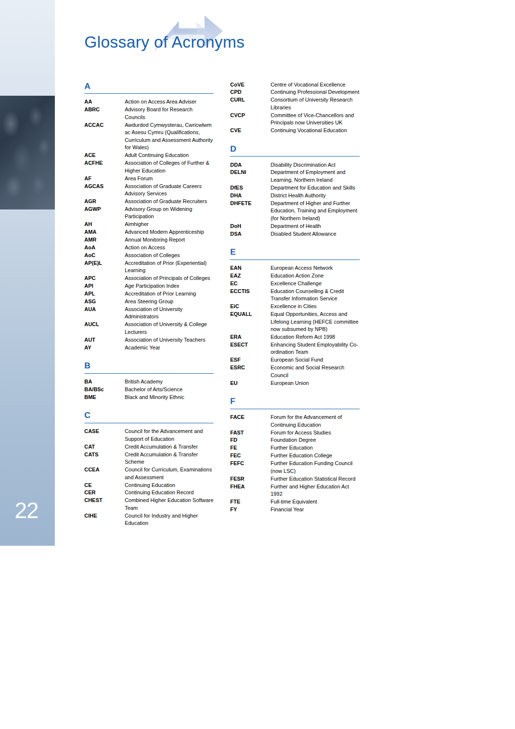22
Glossary of Acronyms
A
AA Action on Access Area Adviser
ABRC Advisory Board for Research Councils
ACCAC Awdurdod Cymwysterau, Cwricwlwm ac Asesu Cymru (Qualifications, Curriculum and Assessment Authority for Wales)
ACE Adult Continuing Education
ACFHE Association of Colleges of Further & Higher Education
AF Area Forum
AGCAS Association of Graduate Careers Advisory Services
AGR Association of Graduate Recruiters
AGWP Advisory Group on Widening Participation
AH Aimhigher
AMA Advanced Modern Apprenticeship
AMR Annual Monitoring Report
AoA Action on Access
AoC Association of Colleges
AP(E)L Accreditation of Prior (Experiential) Learning
APC Association of Principals of Colleges
API Age Participation Index
APL Accreditation of Prior Learning
ASG Area Steering Group
AUA Association of University Administrators
AUCL Association of University & College Lecturers
AUT Association of University Teachers
AY Academic Year
B
BA British Academy
BA/BSc Bachelor of Arts/Science
BME Black and Minority Ethnic
C
CASE Council for the Advancement and Support of Education
CAT Credit Accumulation & Transfer
CATS Credit Accumulation & Transfer Scheme
CCEA Council for Curriculum, Examinations and Assessment
CE Continuing Education
CER Continuing Education Record
CHEST Combined Higher Education Software Team
CIHE Council for Industry and Higher Education
CoVE Centre of Vocational Excellence
CPD Continuing Professional Development
CURL Consortium of University Research Libraries
CVCP Committee of Vice-Chancellors and Principals now Universities UK
CVE Continuing Vocational Education
D
DDA Disability Discrimination Act
DELNI Department of Employment and Learning, Northern Ireland
DfES Department for Education and Skills
DHA District Health Authority
DHFETE Department of Higher and Further Education, Training and Employment (for Northern Ireland)
DoH Department of Health
DSA Disabled Student Allowance
E
EAN European Access Network
EAZ Education Action Zone
EC Excellence Challenge
ECCTIS Education Counselling & Credit Transfer Information Service
EiC Excellence in Cities
EQUALL Equal Opportunities, Access and Lifelong Learning (HEFCE committee now subsumed by NPB)
ERA Education Reform Act 1998
ESECT Enhancing Student Employability Co-ordination Team
ESF European Social Fund
ESRC Economic and Social Research Council
EU European Union
F
FACE Forum for the Advancement of Continuing Education
FAST Forum for Access Studies
FD Foundation Degree
FE Further Education
FEC Further Education College
FEFC Further Education Funding Council (now LSC)
FESR Further Education Statistical Record
FHEA Further and Higher Education Act 1992
FTE Full-time Equivalent
FY Financial Year